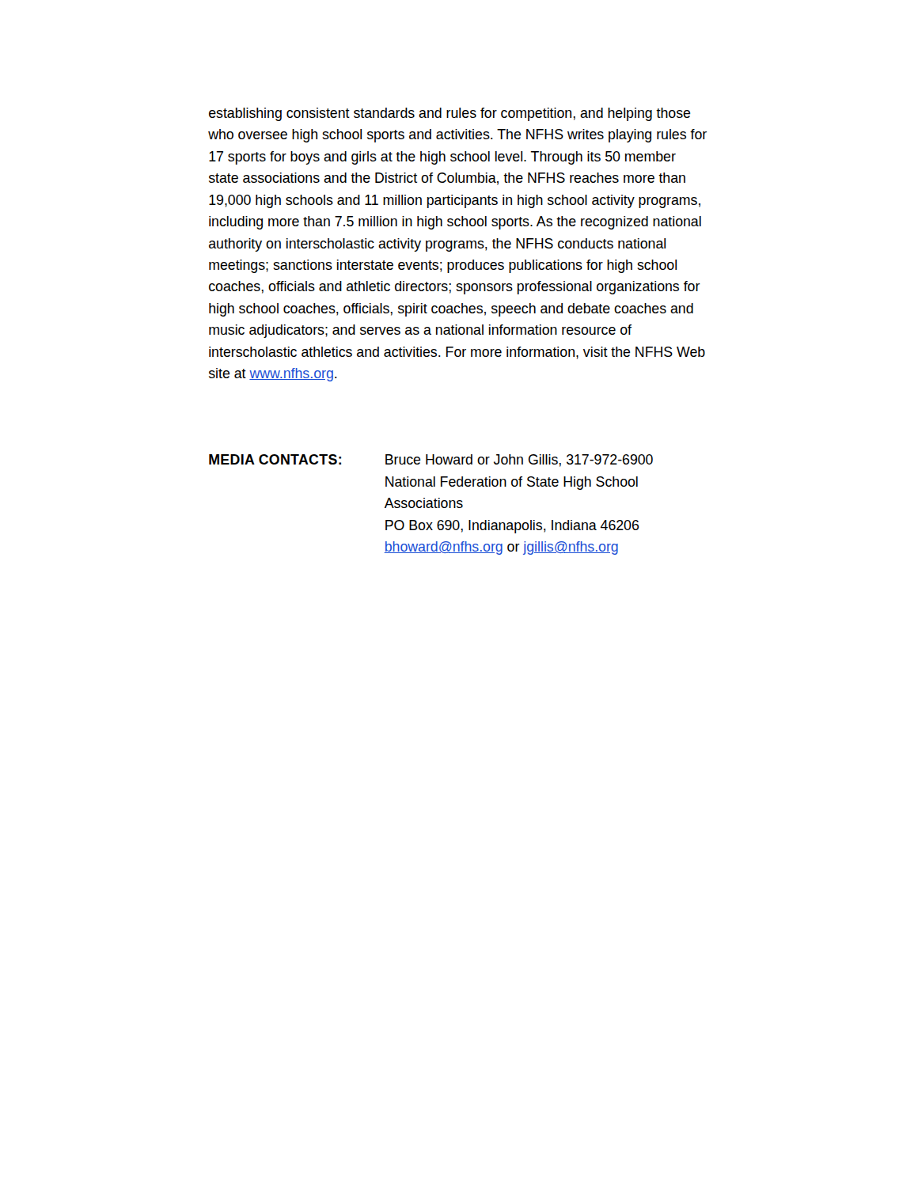establishing consistent standards and rules for competition, and helping those who oversee high school sports and activities. The NFHS writes playing rules for 17 sports for boys and girls at the high school level. Through its 50 member state associations and the District of Columbia, the NFHS reaches more than 19,000 high schools and 11 million participants in high school activity programs, including more than 7.5 million in high school sports. As the recognized national authority on interscholastic activity programs, the NFHS conducts national meetings; sanctions interstate events; produces publications for high school coaches, officials and athletic directors; sponsors professional organizations for high school coaches, officials, spirit coaches, speech and debate coaches and music adjudicators; and serves as a national information resource of interscholastic athletics and activities. For more information, visit the NFHS Web site at www.nfhs.org.
| MEDIA CONTACTS: | Bruce Howard or John Gillis, 317-972-6900 National Federation of State High School Associations PO Box 690, Indianapolis, Indiana 46206 bhoward@nfhs.org or jgillis@nfhs.org |